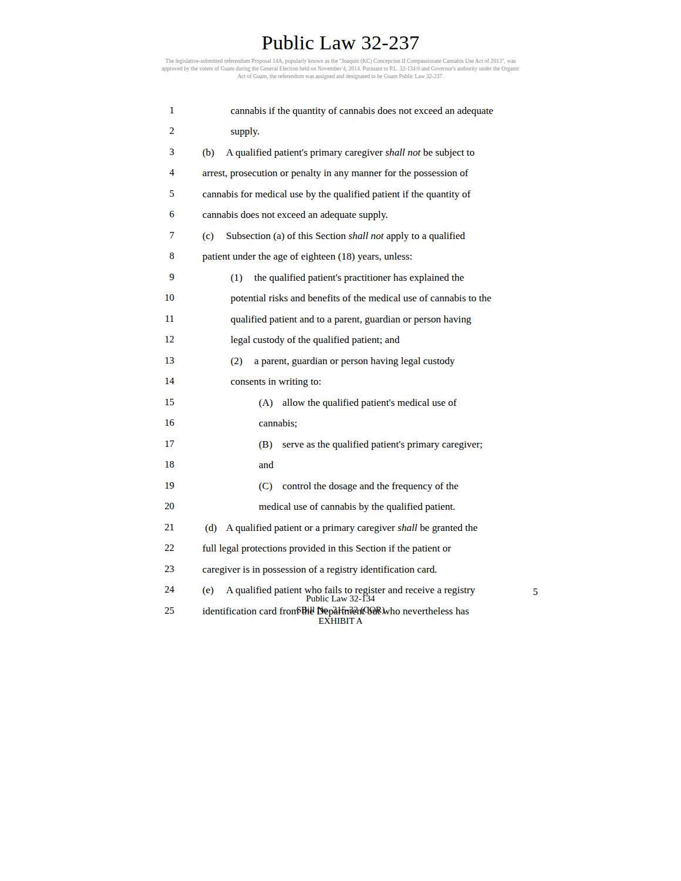Public Law 32-237
The legislative-submitted referendum Proposal 14A, popularly known as the "Joaquin (KC) Concepcion II Compassionate Cannabis Use Act of 2013", was approved by the voters of Guam during the General Election held on November 4, 2014. Pursuant to P.L. 32-134:6 and Governor's authority under the Organic Act of Guam, the referendum was assigned and designated to be Guam Public Law 32-237.
| 1 | cannabis if the quantity of cannabis does not exceed an adequate |
| 2 | supply. |
| 3 | (b) A qualified patient's primary caregiver shall not be subject to |
| 4 | arrest, prosecution or penalty in any manner for the possession of |
| 5 | cannabis for medical use by the qualified patient if the quantity of |
| 6 | cannabis does not exceed an adequate supply. |
| 7 | (c) Subsection (a) of this Section shall not apply to a qualified |
| 8 | patient under the age of eighteen (18) years, unless: |
| 9 | (1) the qualified patient's practitioner has explained the |
| 10 | potential risks and benefits of the medical use of cannabis to the |
| 11 | qualified patient and to a parent, guardian or person having |
| 12 | legal custody of the qualified patient; and |
| 13 | (2) a parent, guardian or person having legal custody |
| 14 | consents in writing to: |
| 15 | (A) allow the qualified patient's medical use of |
| 16 | cannabis; |
| 17 | (B) serve as the qualified patient's primary caregiver; |
| 18 | and |
| 19 | (C) control the dosage and the frequency of the |
| 20 | medical use of cannabis by the qualified patient. |
| 21 | (d) A qualified patient or a primary caregiver shall be granted the |
| 22 | full legal protections provided in this Section if the patient or |
| 23 | caregiver is in possession of a registry identification card. |
| 24 | (e) A qualified patient who fails to register and receive a registry |
| 25 | identification card from the Department but who nevertheless has |
5
Public Law 32-134
SBill No. 215-32 (COR)
EXHIBIT A